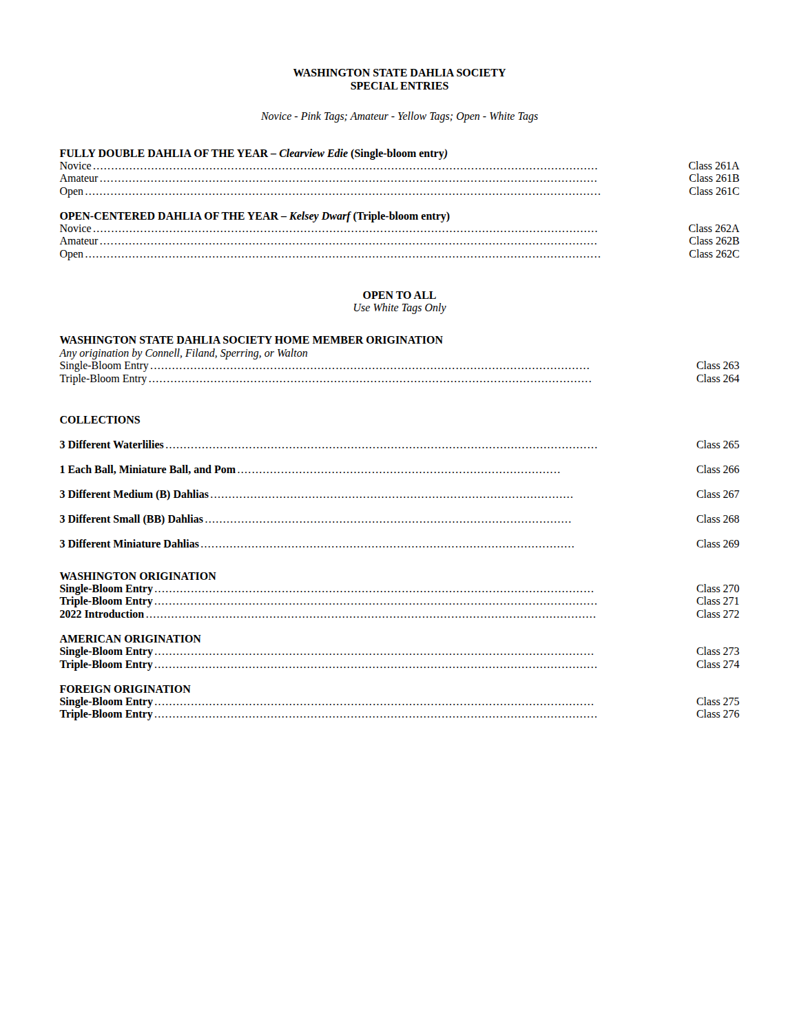WASHINGTON STATE DAHLIA SOCIETY
SPECIAL ENTRIES
Novice - Pink Tags; Amateur - Yellow Tags; Open - White Tags
FULLY DOUBLE DAHLIA OF THE YEAR – Clearview Edie (Single-bloom entry)
Novice........................................................................................................................................... Class 261A
Amateur......................................................................................................................................... Class 261B
Open.............................................................................................................................................. Class 261C
OPEN-CENTERED DAHLIA OF THE YEAR – Kelsey Dwarf (Triple-bloom entry)
Novice........................................................................................................................................... Class 262A
Amateur......................................................................................................................................... Class 262B
Open.............................................................................................................................................. Class 262C
OPEN TO ALL
Use White Tags Only
WASHINGTON STATE DAHLIA SOCIETY HOME MEMBER ORIGINATION
Any origination by Connell, Filand, Sperring, or Walton
Single-Bloom Entry......................................................................................................................... Class 263
Triple-Bloom Entry.......................................................................................................................... Class 264
COLLECTIONS
3 Different Waterlilies....................................................................................................................... Class 265
1 Each Ball, Miniature Ball, and Pom......................................................................................... Class 266
3 Different Medium (B) Dahlias.................................................................................................... Class 267
3 Different Small (BB) Dahlias..................................................................................................... Class 268
3 Different Miniature Dahlias....................................................................................................... Class 269
WASHINGTON ORIGINATION
Single-Bloom Entry......................................................................................................................... Class 270
Triple-Bloom Entry.......................................................................................................................... Class 271
2022 Introduction............................................................................................................................ Class 272
AMERICAN ORIGINATION
Single-Bloom Entry......................................................................................................................... Class 273
Triple-Bloom Entry.......................................................................................................................... Class 274
FOREIGN ORIGINATION
Single-Bloom Entry......................................................................................................................... Class 275
Triple-Bloom Entry.......................................................................................................................... Class 276